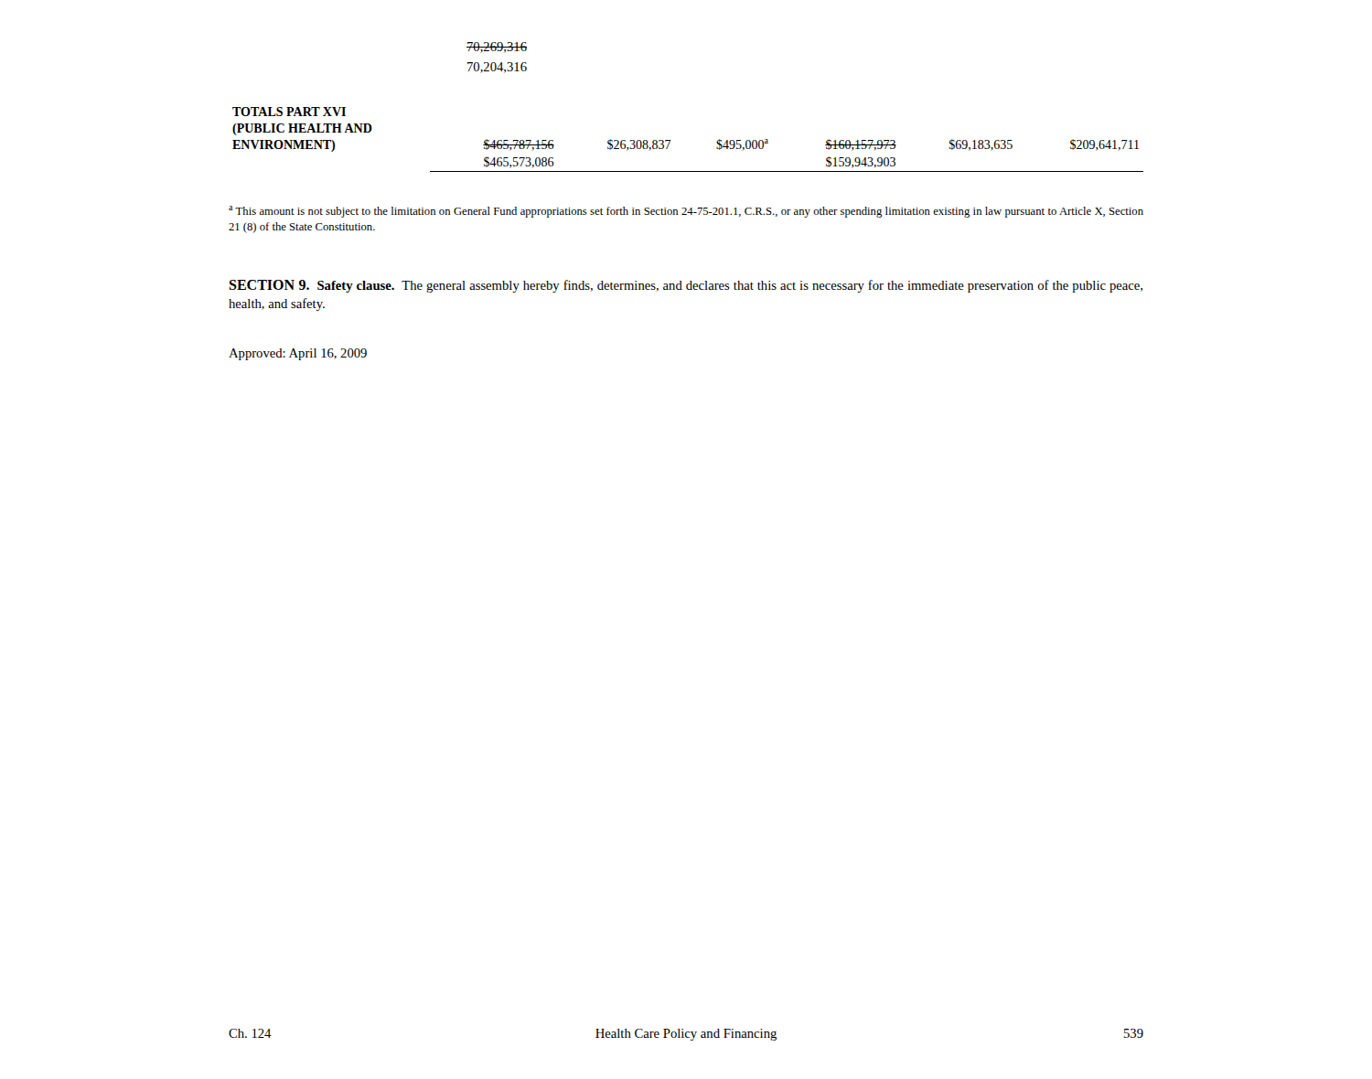70,269,316
70,204,316
| TOTALS PART XVI (PUBLIC HEALTH AND ENVIRONMENT) | $465,787,156 | $26,308,837 | $495,000 a | $160,157,973 | $69,183,635 | $209,641,711 |
| | $465,573,086 | | | $159,943,903 | | |
a This amount is not subject to the limitation on General Fund appropriations set forth in Section 24-75-201.1, C.R.S., or any other spending limitation existing in law pursuant to Article X, Section 21 (8) of the State Constitution.
SECTION 9. Safety clause. The general assembly hereby finds, determines, and declares that this act is necessary for the immediate preservation of the public peace, health, and safety.
Approved: April 16, 2009
Ch. 124
Health Care Policy and Financing
539